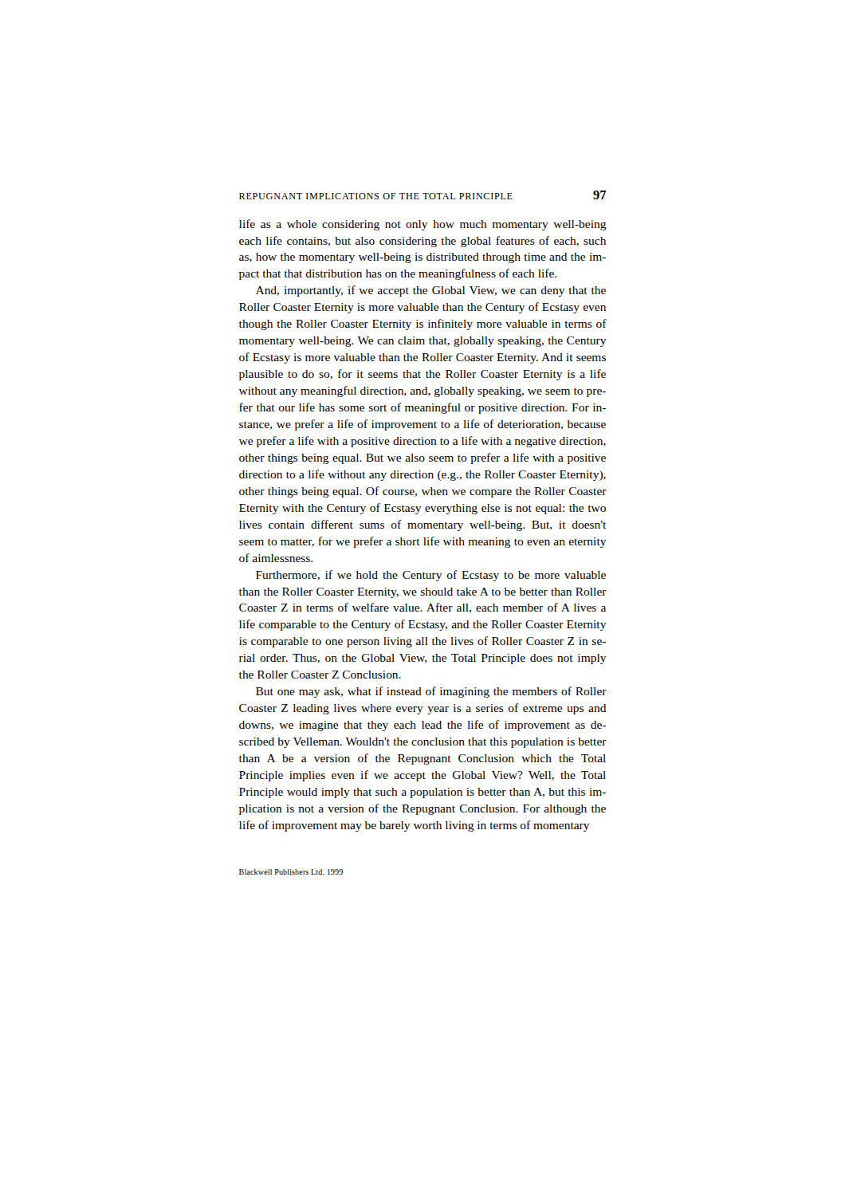Repugnant Implications of the Total Principle 97
life as a whole considering not only how much momentary well-being each life contains, but also considering the global features of each, such as, how the momentary well-being is distributed through time and the impact that that distribution has on the meaningfulness of each life.
And, importantly, if we accept the Global View, we can deny that the Roller Coaster Eternity is more valuable than the Century of Ecstasy even though the Roller Coaster Eternity is infinitely more valuable in terms of momentary well-being. We can claim that, globally speaking, the Century of Ecstasy is more valuable than the Roller Coaster Eternity. And it seems plausible to do so, for it seems that the Roller Coaster Eternity is a life without any meaningful direction, and, globally speaking, we seem to prefer that our life has some sort of meaningful or positive direction. For instance, we prefer a life of improvement to a life of deterioration, because we prefer a life with a positive direction to a life with a negative direction, other things being equal. But we also seem to prefer a life with a positive direction to a life without any direction (e.g., the Roller Coaster Eternity), other things being equal. Of course, when we compare the Roller Coaster Eternity with the Century of Ecstasy everything else is not equal: the two lives contain different sums of momentary well-being. But, it doesn't seem to matter, for we prefer a short life with meaning to even an eternity of aimlessness.
Furthermore, if we hold the Century of Ecstasy to be more valuable than the Roller Coaster Eternity, we should take A to be better than Roller Coaster Z in terms of welfare value. After all, each member of A lives a life comparable to the Century of Ecstasy, and the Roller Coaster Eternity is comparable to one person living all the lives of Roller Coaster Z in serial order. Thus, on the Global View, the Total Principle does not imply the Roller Coaster Z Conclusion.
But one may ask, what if instead of imagining the members of Roller Coaster Z leading lives where every year is a series of extreme ups and downs, we imagine that they each lead the life of improvement as described by Velleman. Wouldn't the conclusion that this population is better than A be a version of the Repugnant Conclusion which the Total Principle implies even if we accept the Global View? Well, the Total Principle would imply that such a population is better than A, but this implication is not a version of the Repugnant Conclusion. For although the life of improvement may be barely worth living in terms of momentary
Blackwell Publishers Ltd. 1999